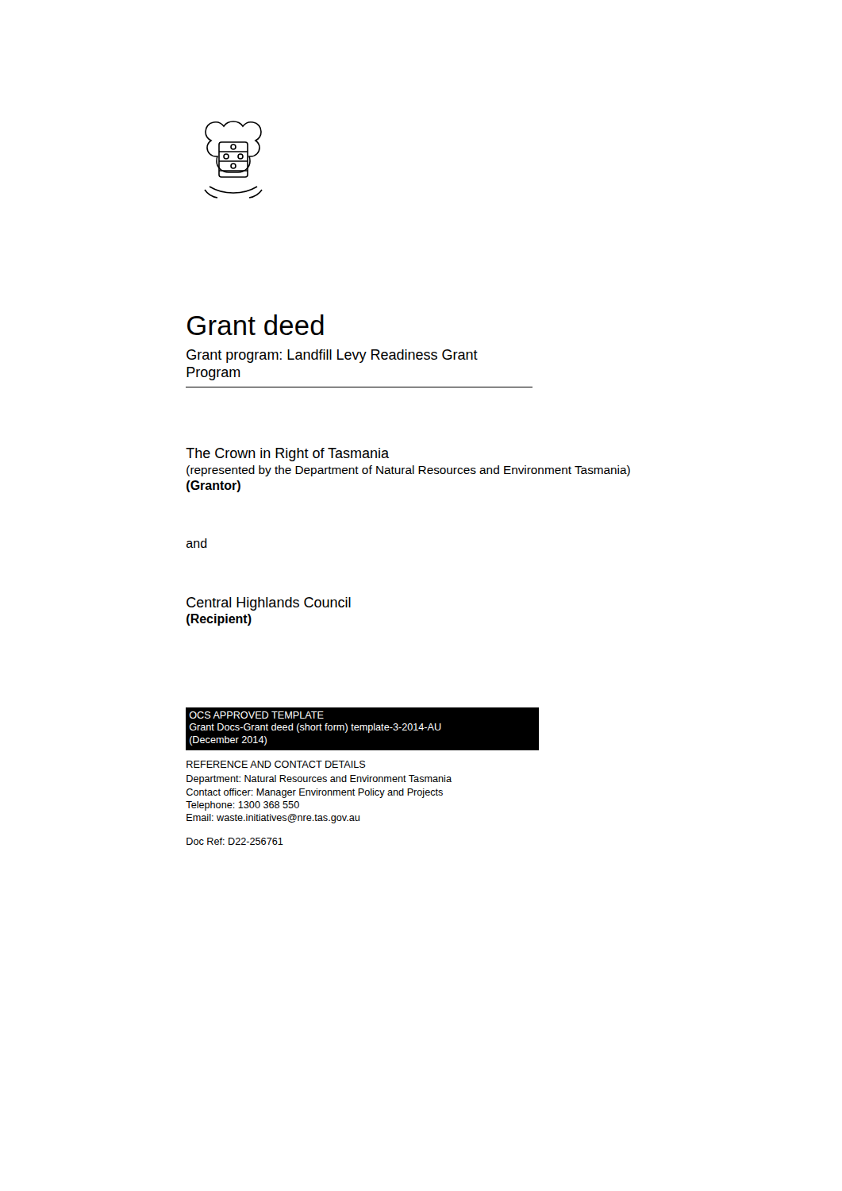Grant deed
Grant program: Landfill Levy Readiness Grant Program
The Crown in Right of Tasmania
(represented by the Department of Natural Resources and Environment Tasmania)
(Grantor)
and
Central Highlands Council
(Recipient)
OCS APPROVED TEMPLATE
Grant Docs-Grant deed (short form) template-3-2014-AU
(December 2014)
REFERENCE AND CONTACT DETAILS
Department: Natural Resources and Environment Tasmania
Contact officer: Manager Environment Policy and Projects
Telephone: 1300 368 550
Email: waste.initiatives@nre.tas.gov.au
Doc Ref: D22-256761